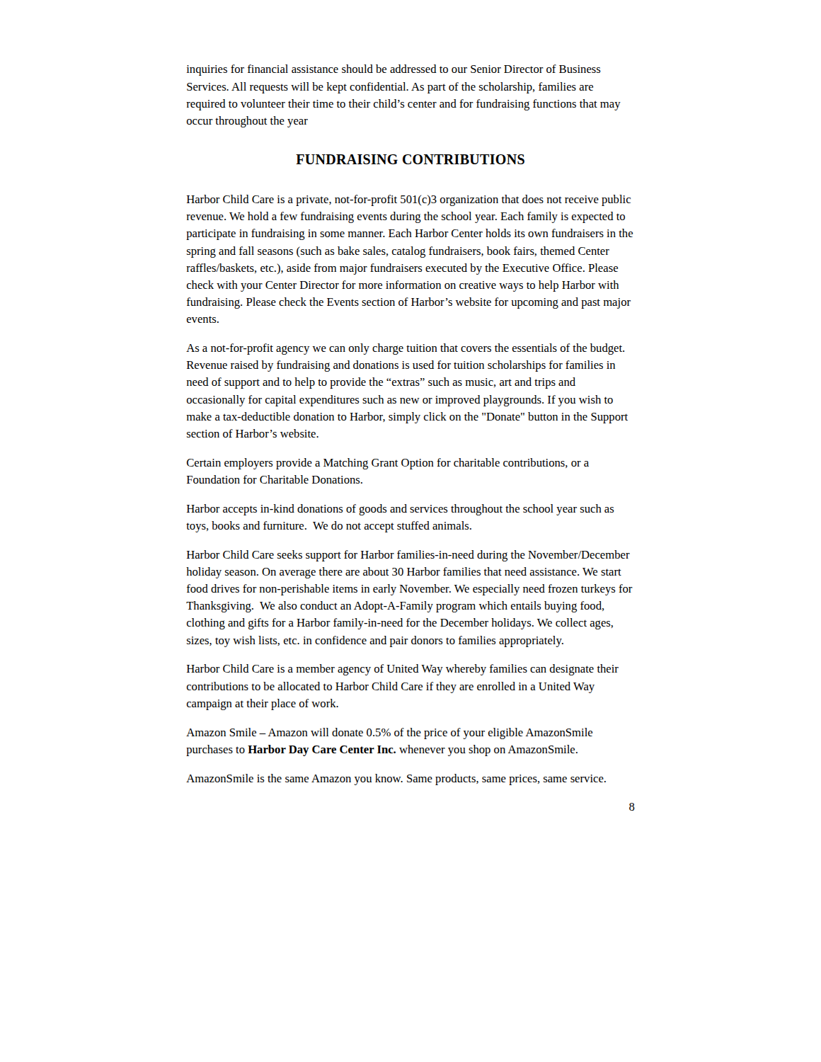inquiries for financial assistance should be addressed to our Senior Director of Business Services. All requests will be kept confidential. As part of the scholarship, families are required to volunteer their time to their child’s center and for fundraising functions that may occur throughout the year
FUNDRAISING CONTRIBUTIONS
Harbor Child Care is a private, not-for-profit 501(c)3 organization that does not receive public revenue. We hold a few fundraising events during the school year. Each family is expected to participate in fundraising in some manner. Each Harbor Center holds its own fundraisers in the spring and fall seasons (such as bake sales, catalog fundraisers, book fairs, themed Center raffles/baskets, etc.), aside from major fundraisers executed by the Executive Office. Please check with your Center Director for more information on creative ways to help Harbor with fundraising. Please check the Events section of Harbor’s website for upcoming and past major events.
As a not-for-profit agency we can only charge tuition that covers the essentials of the budget. Revenue raised by fundraising and donations is used for tuition scholarships for families in need of support and to help to provide the “extras” such as music, art and trips and occasionally for capital expenditures such as new or improved playgrounds. If you wish to make a tax-deductible donation to Harbor, simply click on the "Donate" button in the Support section of Harbor’s website.
Certain employers provide a Matching Grant Option for charitable contributions, or a Foundation for Charitable Donations.
Harbor accepts in-kind donations of goods and services throughout the school year such as toys, books and furniture. We do not accept stuffed animals.
Harbor Child Care seeks support for Harbor families-in-need during the November/December holiday season. On average there are about 30 Harbor families that need assistance. We start food drives for non-perishable items in early November. We especially need frozen turkeys for Thanksgiving. We also conduct an Adopt-A-Family program which entails buying food, clothing and gifts for a Harbor family-in-need for the December holidays. We collect ages, sizes, toy wish lists, etc. in confidence and pair donors to families appropriately.
Harbor Child Care is a member agency of United Way whereby families can designate their contributions to be allocated to Harbor Child Care if they are enrolled in a United Way campaign at their place of work.
Amazon Smile – Amazon will donate 0.5% of the price of your eligible AmazonSmile purchases to Harbor Day Care Center Inc. whenever you shop on AmazonSmile.
AmazonSmile is the same Amazon you know. Same products, same prices, same service.
8